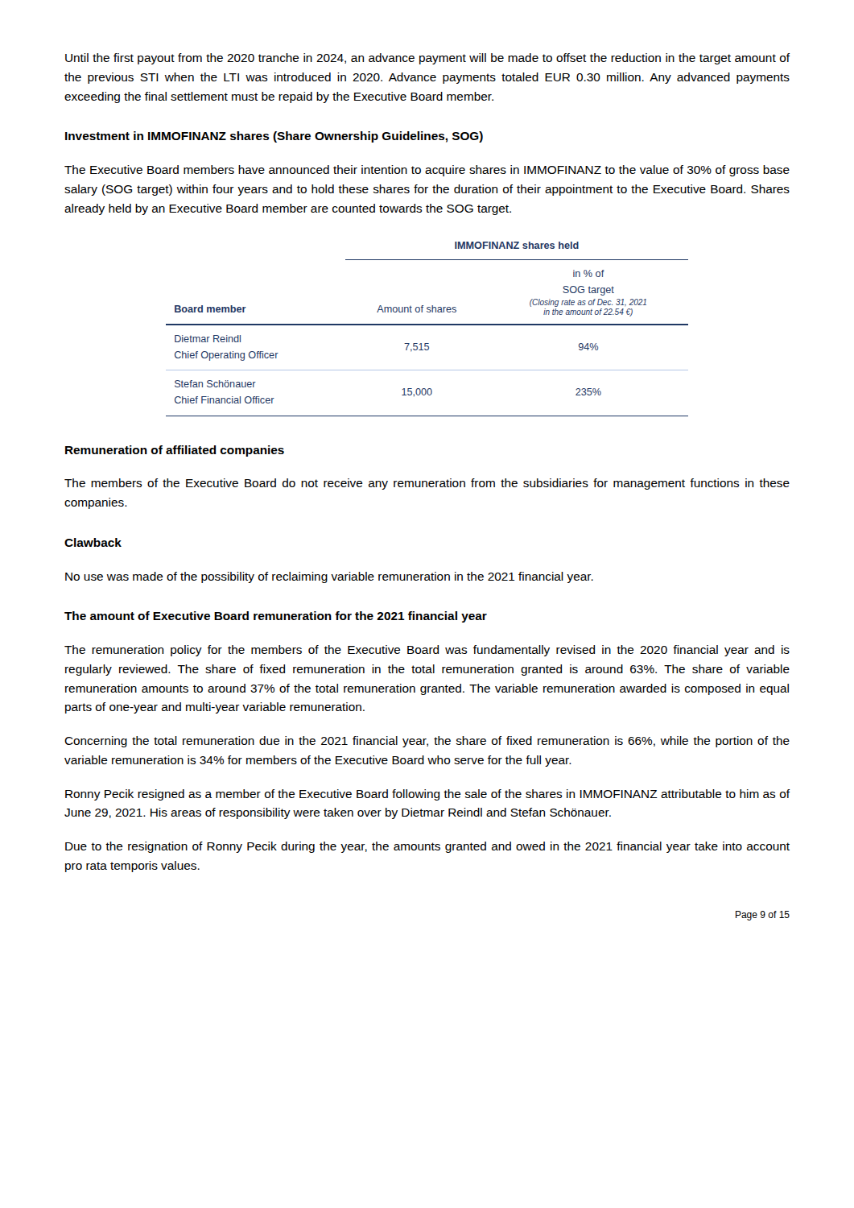Until the first payout from the 2020 tranche in 2024, an advance payment will be made to offset the reduction in the target amount of the previous STI when the LTI was introduced in 2020. Advance payments totaled EUR 0.30 million. Any advanced payments exceeding the final settlement must be repaid by the Executive Board member.
Investment in IMMOFINANZ shares (Share Ownership Guidelines, SOG)
The Executive Board members have announced their intention to acquire shares in IMMOFINANZ to the value of 30% of gross base salary (SOG target) within four years and to hold these shares for the duration of their appointment to the Executive Board. Shares already held by an Executive Board member are counted towards the SOG target.
| | IMMOFINANZ shares held |
| --- | --- |
| Board member | Amount of shares | in % of SOG target (Closing rate as of Dec. 31, 2021 in the amount of 22.54 €) |
| Dietmar Reindl Chief Operating Officer | 7,515 | 94% |
| Stefan Schönauer Chief Financial Officer | 15,000 | 235% |
Remuneration of affiliated companies
The members of the Executive Board do not receive any remuneration from the subsidiaries for management functions in these companies.
Clawback
No use was made of the possibility of reclaiming variable remuneration in the 2021 financial year.
The amount of Executive Board remuneration for the 2021 financial year
The remuneration policy for the members of the Executive Board was fundamentally revised in the 2020 financial year and is regularly reviewed. The share of fixed remuneration in the total remuneration granted is around 63%. The share of variable remuneration amounts to around 37% of the total remuneration granted. The variable remuneration awarded is composed in equal parts of one-year and multi-year variable remuneration.
Concerning the total remuneration due in the 2021 financial year, the share of fixed remuneration is 66%, while the portion of the variable remuneration is 34% for members of the Executive Board who serve for the full year.
Ronny Pecik resigned as a member of the Executive Board following the sale of the shares in IMMOFINANZ attributable to him as of June 29, 2021. His areas of responsibility were taken over by Dietmar Reindl and Stefan Schönauer.
Due to the resignation of Ronny Pecik during the year, the amounts granted and owed in the 2021 financial year take into account pro rata temporis values.
Page 9 of 15